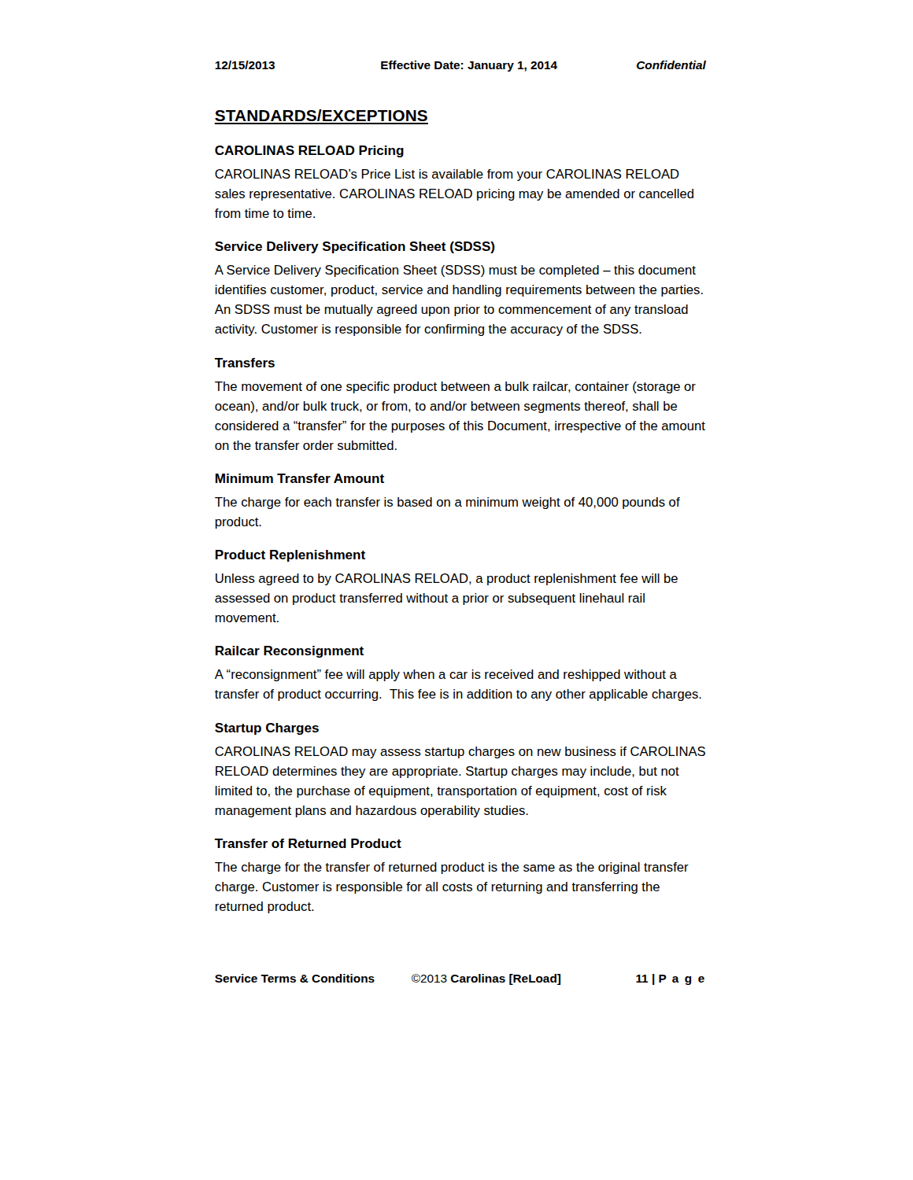12/15/2013 Effective Date: January 1, 2014 Confidential
STANDARDS/EXCEPTIONS
CAROLINAS RELOAD Pricing
CAROLINAS RELOAD’s Price List is available from your CAROLINAS RELOAD sales representative. CAROLINAS RELOAD pricing may be amended or cancelled from time to time.
Service Delivery Specification Sheet (SDSS)
A Service Delivery Specification Sheet (SDSS) must be completed – this document identifies customer, product, service and handling requirements between the parties. An SDSS must be mutually agreed upon prior to commencement of any transload activity. Customer is responsible for confirming the accuracy of the SDSS.
Transfers
The movement of one specific product between a bulk railcar, container (storage or ocean), and/or bulk truck, or from, to and/or between segments thereof, shall be considered a “transfer” for the purposes of this Document, irrespective of the amount on the transfer order submitted.
Minimum Transfer Amount
The charge for each transfer is based on a minimum weight of 40,000 pounds of product.
Product Replenishment
Unless agreed to by CAROLINAS RELOAD, a product replenishment fee will be assessed on product transferred without a prior or subsequent linehaul rail movement.
Railcar Reconsignment
A “reconsignment” fee will apply when a car is received and reshipped without a transfer of product occurring. This fee is in addition to any other applicable charges.
Startup Charges
CAROLINAS RELOAD may assess startup charges on new business if CAROLINAS RELOAD determines they are appropriate. Startup charges may include, but not limited to, the purchase of equipment, transportation of equipment, cost of risk management plans and hazardous operability studies.
Transfer of Returned Product
The charge for the transfer of returned product is the same as the original transfer charge. Customer is responsible for all costs of returning and transferring the returned product.
Service Terms & Conditions ©2013 Carolinas [ReLoad] 11 | P a g e